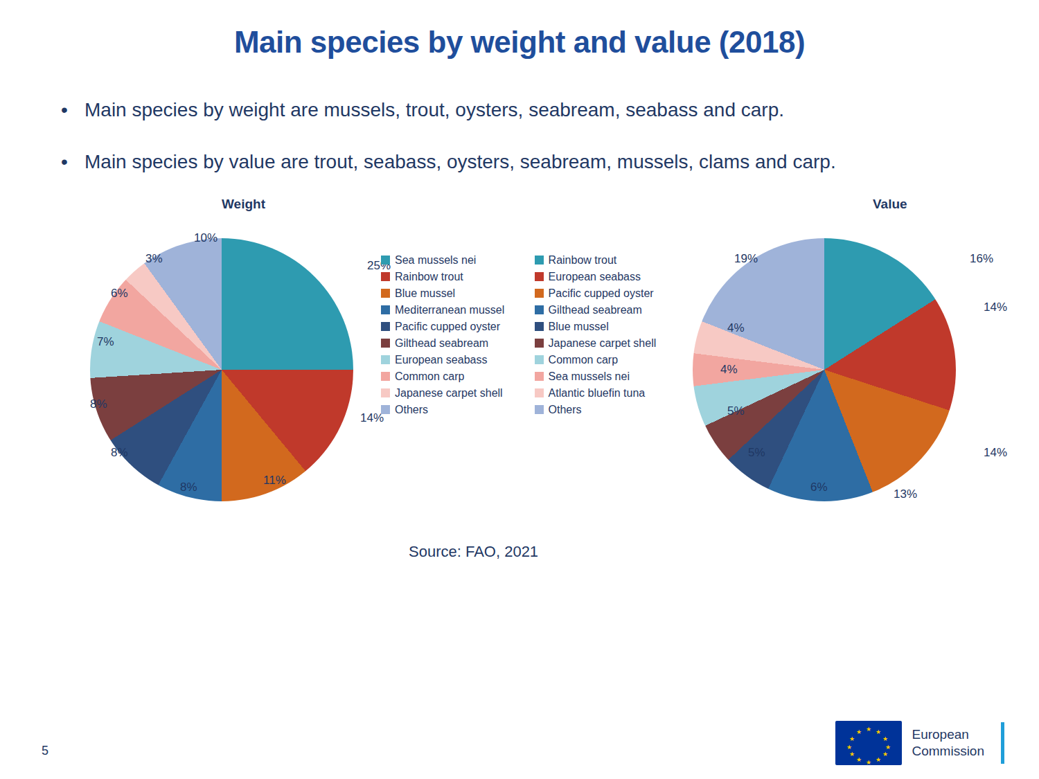Main species by weight and value (2018)
Main species by weight are mussels, trout, oysters, seabream, seabass and carp.
Main species by value are trout, seabass, oysters, seabream, mussels, clams and carp.
Weight
Value
25% 10% 3% 6% 7% 8% 8% 8% 11% 14%
16% 19% 14% 14% 13% 6% 5% 5% 4% 4%
| Sea mussels nei | Rainbow trout |
| Rainbow trout | European seabass |
| Blue mussel | Pacific cupped oyster |
| Mediterranean mussel | Gilthead seabream |
| Pacific cupped oyster | Blue mussel |
| Gilthead seabream | Japanese carpet shell |
| European seabass | Common carp |
| Common carp | Sea mussels nei |
| Japanese carpet shell | Atlantic bluefin tuna |
| Others | Others |
Source: FAO, 2021
5
★ ★ ★ ★ ★ ★ ★ ★ ★ ★ ★ ★
European
Commission